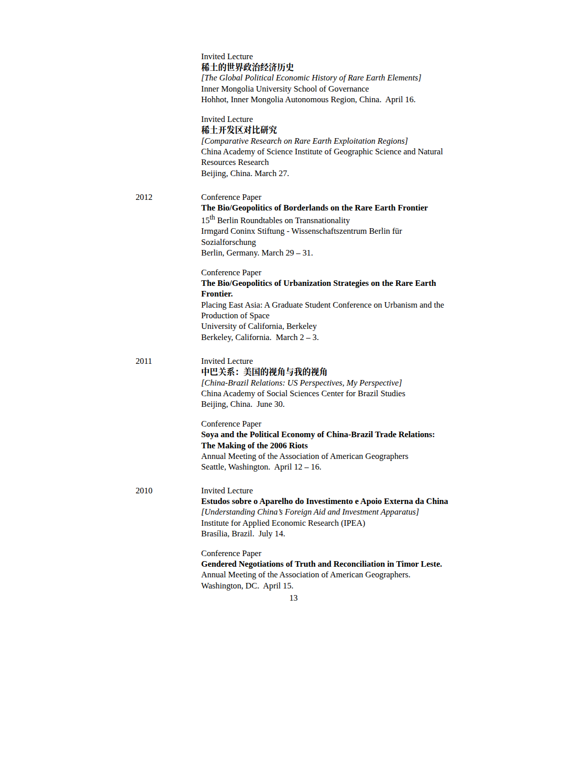Invited Lecture
稀土的世界政治经济历史
[The Global Political Economic History of Rare Earth Elements]
Inner Mongolia University School of Governance
Hohhot, Inner Mongolia Autonomous Region, China. April 16.
Invited Lecture
稀土开发区对比研究
[Comparative Research on Rare Earth Exploitation Regions]
China Academy of Science Institute of Geographic Science and Natural Resources Research
Beijing, China. March 27.
2012
Conference Paper
The Bio/Geopolitics of Borderlands on the Rare Earth Frontier
15th Berlin Roundtables on Transnationality
Irmgard Coninx Stiftung - Wissenschaftszentrum Berlin für Sozialforschung
Berlin, Germany. March 29 – 31.
Conference Paper
The Bio/Geopolitics of Urbanization Strategies on the Rare Earth Frontier.
Placing East Asia: A Graduate Student Conference on Urbanism and the Production of Space
University of California, Berkeley
Berkeley, California. March 2 – 3.
2011
Invited Lecture
中巴关系：美国的视角与我的视角
[China-Brazil Relations: US Perspectives, My Perspective]
China Academy of Social Sciences Center for Brazil Studies
Beijing, China. June 30.
Conference Paper
Soya and the Political Economy of China-Brazil Trade Relations: The Making of the 2006 Riots
Annual Meeting of the Association of American Geographers
Seattle, Washington. April 12 – 16.
2010
Invited Lecture
Estudos sobre o Aparelho do Investimento e Apoio Externa da China [Understanding China’s Foreign Aid and Investment Apparatus]
Institute for Applied Economic Research (IPEA)
Brasília, Brazil. July 14.
Conference Paper
Gendered Negotiations of Truth and Reconciliation in Timor Leste.
Annual Meeting of the Association of American Geographers.
Washington, DC. April 15.
13